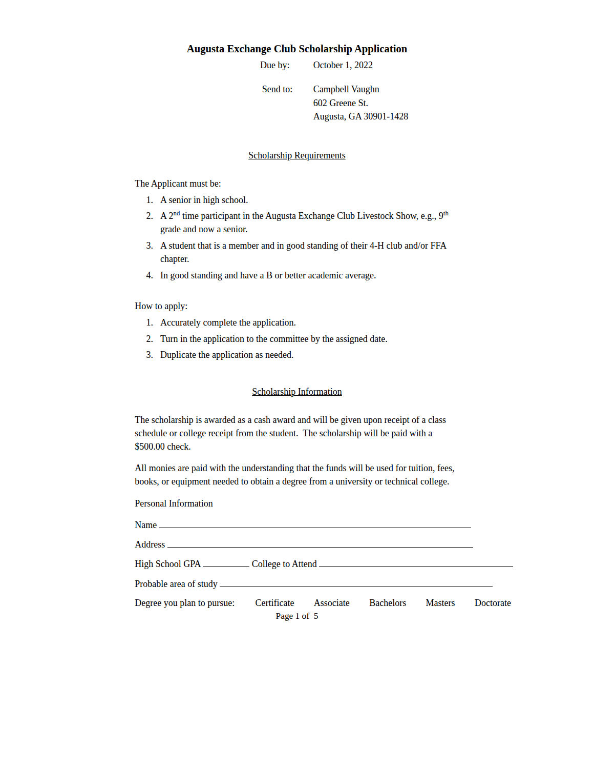Augusta Exchange Club Scholarship Application
| Due by: | October 1, 2022 |
| Send to: | Campbell Vaughn 602 Greene St. Augusta, GA 30901-1428 |
Scholarship Requirements
The Applicant must be:
A senior in high school.
A 2nd time participant in the Augusta Exchange Club Livestock Show, e.g., 9th grade and now a senior.
A student that is a member and in good standing of their 4-H club and/or FFA chapter.
In good standing and have a B or better academic average.
How to apply:
Accurately complete the application.
Turn in the application to the committee by the assigned date.
Duplicate the application as needed.
Scholarship Information
The scholarship is awarded as a cash award and will be given upon receipt of a class schedule or college receipt from the student. The scholarship will be paid with a $500.00 check.
All monies are paid with the understanding that the funds will be used for tuition, fees, books, or equipment needed to obtain a degree from a university or technical college.
Personal Information
Name
Address
High School GPA College to Attend
Probable area of study
Degree you plan to pursue: Certificate Associate Bachelors Masters Doctorate
Page 1 of 5